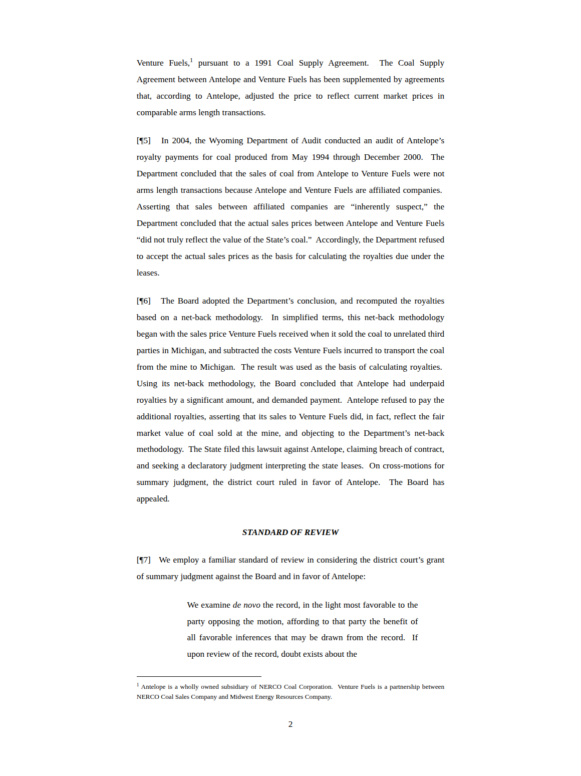Venture Fuels,1 pursuant to a 1991 Coal Supply Agreement. The Coal Supply Agreement between Antelope and Venture Fuels has been supplemented by agreements that, according to Antelope, adjusted the price to reflect current market prices in comparable arms length transactions.
[¶5] In 2004, the Wyoming Department of Audit conducted an audit of Antelope’s royalty payments for coal produced from May 1994 through December 2000. The Department concluded that the sales of coal from Antelope to Venture Fuels were not arms length transactions because Antelope and Venture Fuels are affiliated companies. Asserting that sales between affiliated companies are “inherently suspect,” the Department concluded that the actual sales prices between Antelope and Venture Fuels “did not truly reflect the value of the State’s coal.” Accordingly, the Department refused to accept the actual sales prices as the basis for calculating the royalties due under the leases.
[¶6] The Board adopted the Department’s conclusion, and recomputed the royalties based on a net-back methodology. In simplified terms, this net-back methodology began with the sales price Venture Fuels received when it sold the coal to unrelated third parties in Michigan, and subtracted the costs Venture Fuels incurred to transport the coal from the mine to Michigan. The result was used as the basis of calculating royalties. Using its net-back methodology, the Board concluded that Antelope had underpaid royalties by a significant amount, and demanded payment. Antelope refused to pay the additional royalties, asserting that its sales to Venture Fuels did, in fact, reflect the fair market value of coal sold at the mine, and objecting to the Department’s net-back methodology. The State filed this lawsuit against Antelope, claiming breach of contract, and seeking a declaratory judgment interpreting the state leases. On cross-motions for summary judgment, the district court ruled in favor of Antelope. The Board has appealed.
STANDARD OF REVIEW
[¶7] We employ a familiar standard of review in considering the district court’s grant of summary judgment against the Board and in favor of Antelope:
We examine de novo the record, in the light most favorable to the party opposing the motion, affording to that party the benefit of all favorable inferences that may be drawn from the record. If upon review of the record, doubt exists about the
1 Antelope is a wholly owned subsidiary of NERCO Coal Corporation. Venture Fuels is a partnership between NERCO Coal Sales Company and Midwest Energy Resources Company.
2